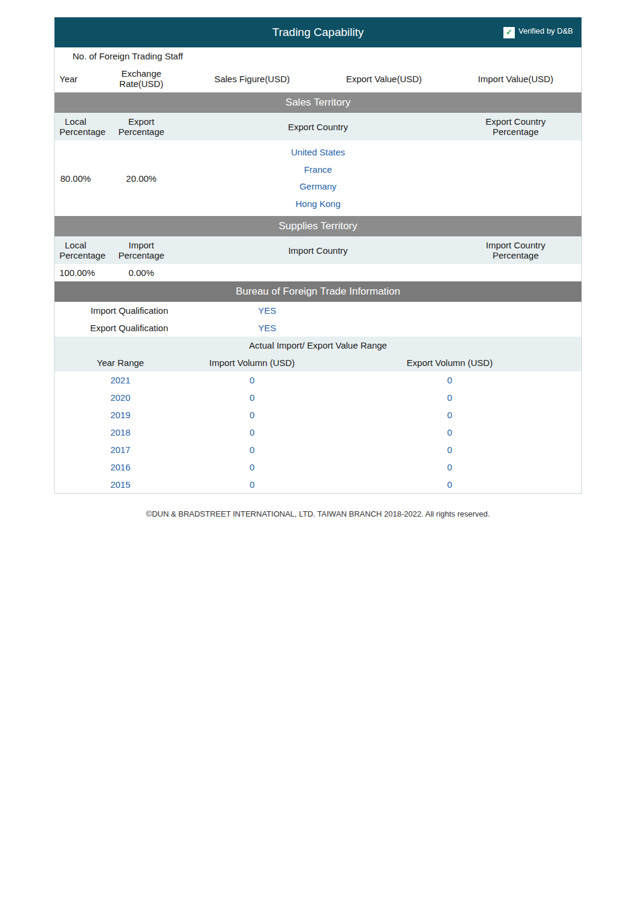| Trading Capability ✓ Verified by D&B |
| No. of Foreign Trading Staff |
| Year | Exchange Rate(USD) | Sales Figure(USD) | Export Value(USD) | Import Value(USD) |
| Sales Territory |
| Local Percentage | Export Percentage | Export Country | Export Country Percentage |
| 80.00% | 20.00% | United States France Germany Hong Kong | |
| Supplies Territory |
| Local Percentage | Import Percentage | Import Country | Import Country Percentage |
| 100.00% | 0.00% | | |
| Bureau of Foreign Trade Information |
| Import Qualification | YES |
| Export Qualification | YES |
| Actual Import/ Export Value Range |
| Year Range | Import Volumn (USD) | Export Volumn (USD) |
| 2021 | 0 | 0 |
| 2020 | 0 | 0 |
| 2019 | 0 | 0 |
| 2018 | 0 | 0 |
| 2017 | 0 | 0 |
| 2016 | 0 | 0 |
| 2015 | 0 | 0 |
©DUN & BRADSTREET INTERNATIONAL, LTD. TAIWAN BRANCH 2018-2022. All rights reserved.